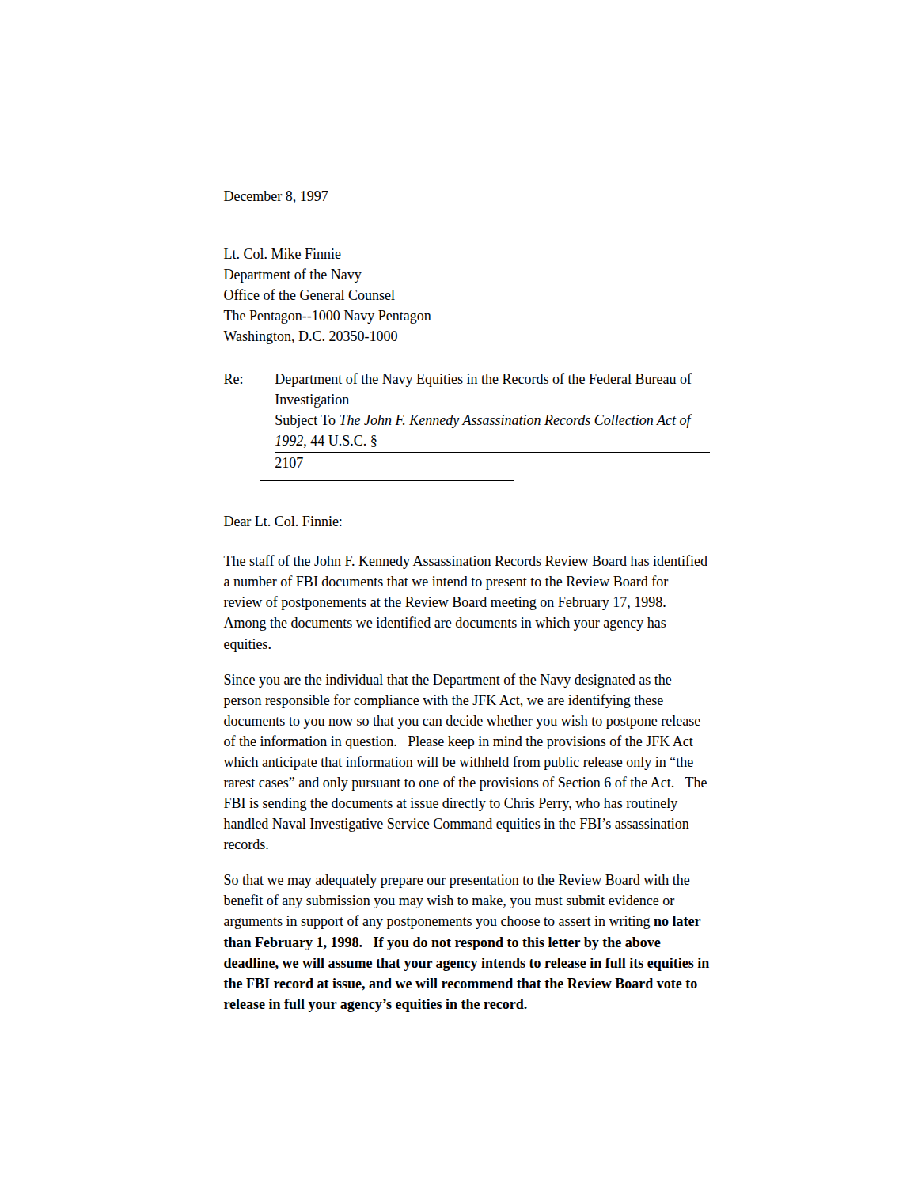December 8, 1997
Lt. Col. Mike Finnie
Department of the Navy
Office of the General Counsel
The Pentagon--1000 Navy Pentagon
Washington, D.C. 20350-1000
| Re: | Department of the Navy Equities in the Records of the Federal Bureau of Investigation Subject To The John F. Kennedy Assassination Records Collection Act of 1992 , 44 U.S.C. § 2107 |
Dear Lt. Col. Finnie:
The staff of the John F. Kennedy Assassination Records Review Board has identified a number of FBI documents that we intend to present to the Review Board for review of postponements at the Review Board meeting on February 17, 1998. Among the documents we identified are documents in which your agency has equities.
Since you are the individual that the Department of the Navy designated as the person responsible for compliance with the JFK Act, we are identifying these documents to you now so that you can decide whether you wish to postpone release of the information in question. Please keep in mind the provisions of the JFK Act which anticipate that information will be withheld from public release only in “the rarest cases” and only pursuant to one of the provisions of Section 6 of the Act. The FBI is sending the documents at issue directly to Chris Perry, who has routinely handled Naval Investigative Service Command equities in the FBI’s assassination records.
So that we may adequately prepare our presentation to the Review Board with the benefit of any submission you may wish to make, you must submit evidence or arguments in support of any postponements you choose to assert in writing no later than February 1, 1998. If you do not respond to this letter by the above deadline, we will assume that your agency intends to release in full its equities in the FBI record at issue, and we will recommend that the Review Board vote to release in full your agency’s equities in the record.